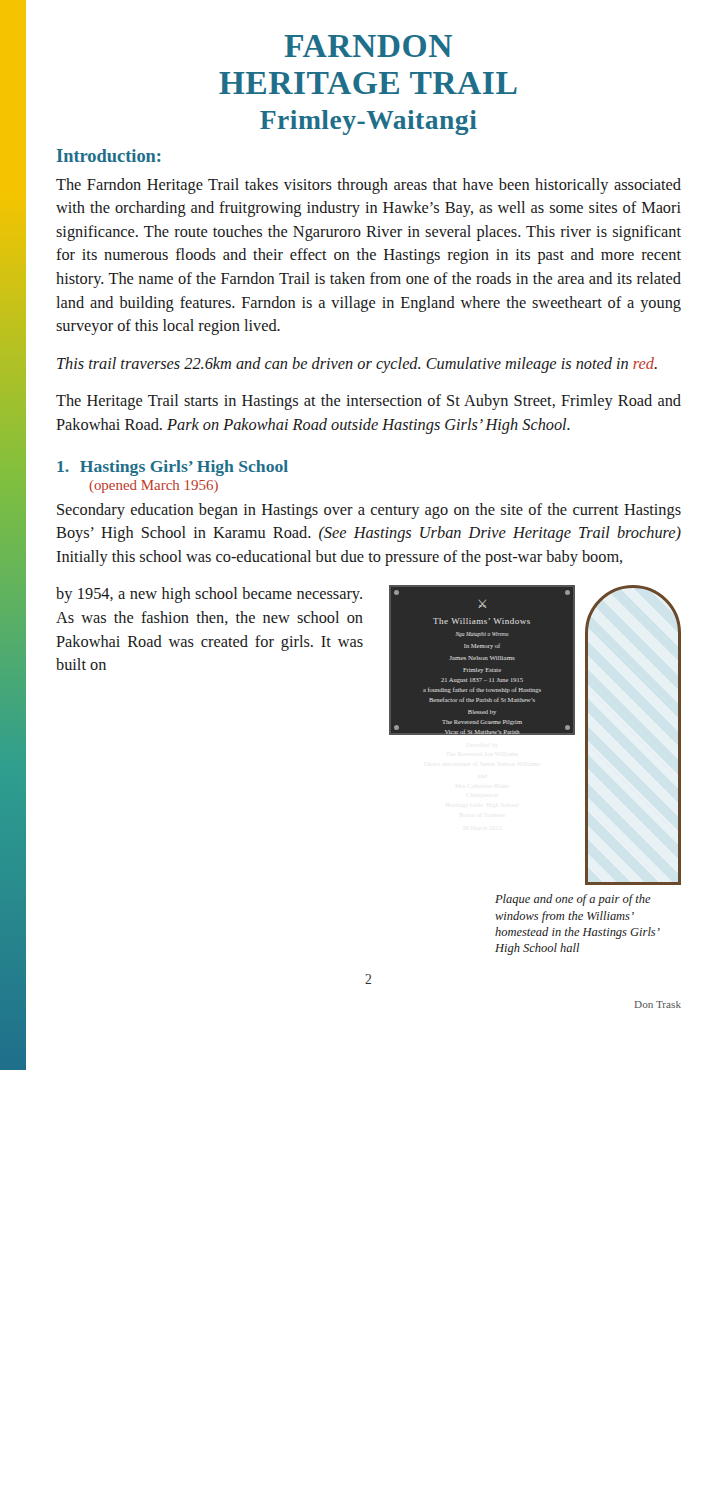FARNDON
HERITAGE TRAILFrimley-Waitangi
Introduction:
The Farndon Heritage Trail takes visitors through areas that have been historically associated with the orcharding and fruitgrowing industry in Hawke’s Bay, as well as some sites of Maori significance. The route touches the Ngaruroro River in several places. This river is significant for its numerous floods and their effect on the Hastings region in its past and more recent history. The name of the Farndon Trail is taken from one of the roads in the area and its related land and building features. Farndon is a village in England where the sweetheart of a young surveyor of this local region lived.
This trail traverses 22.6km and can be driven or cycled. Cumulative mileage is noted in red.
The Heritage Trail starts in Hastings at the intersection of St Aubyn Street, Frimley Road and Pakowhai Road. Park on Pakowhai Road outside Hastings Girls’ High School.
1. Hastings Girls’ High School(opened March 1956)
Secondary education began in Hastings over a century ago on the site of the current Hastings Boys’ High School in Karamu Road. (See Hastings Urban Drive Heritage Trail brochure) Initially this school was co-educational but due to pressure of the post-war baby boom,
⚔
The Williams’ Windows
Nga Matapihi o Wiremu
In Memory of
James Nelson Williams
Frimley Estate
21 August 1837 – 11 June 1915
a founding father of the township of Hastings
Benefactor of the Parish of St Matthew’s
Blessed by
The Reverend Graeme Pilgrim
Vicar of St Matthew’s Parish
Unveiled by
The Reverend Jon Williams
Direct descendant of James Nelson Williams
and
Mrs Catherine Blake
Chairperson
Hastings Girls’ High School
Board of Trustees
28 March 2012
Plaque and one of a pair of the windows from the Williams’ homestead in the Hastings Girls’ High School hall
by 1954, a new high school became necessary. As was the fashion then, the new school on Pakowhai Road was created for girls. It was built on
2
Don Trask